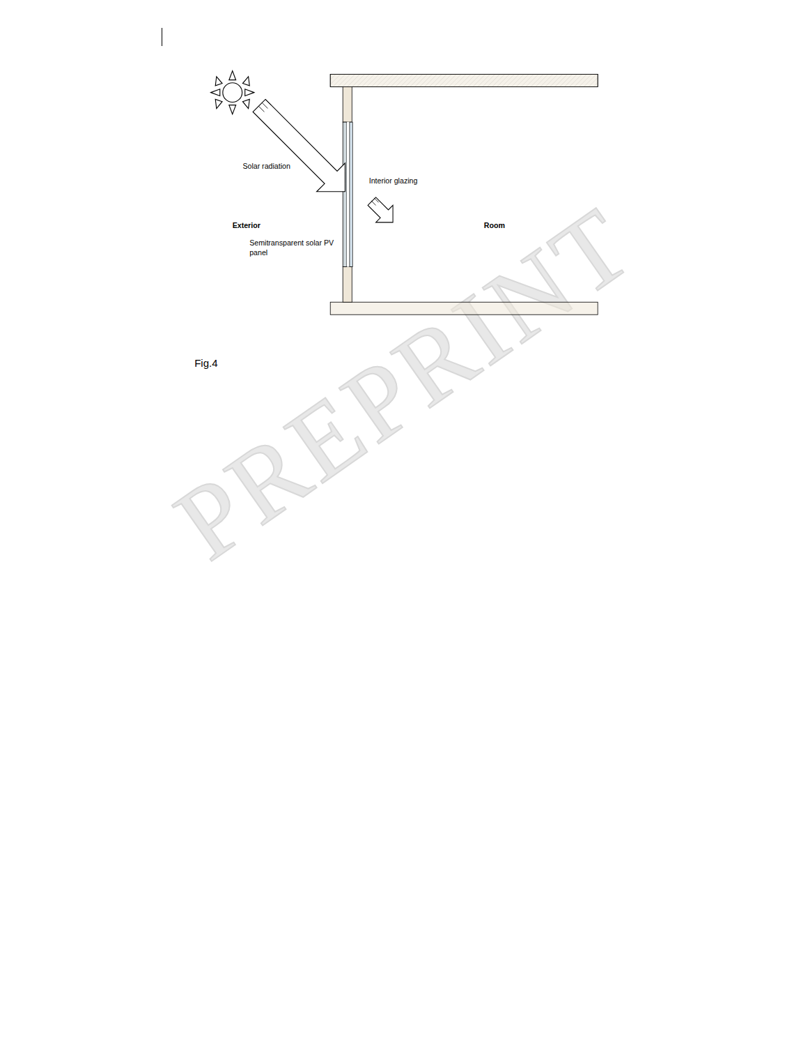PREPRINT
Schematic of a semitransparent solar PV panel in a building facade Solar radiation from the sun strikes a semitransparent solar PV panel mounted with interior glazing in a wall; part of the radiation is transmitted into the room. Exterior is on the left, room on the right. Solar radiation Interior glazing Exterior Semitransparent solar PV panel Room
Fig.4